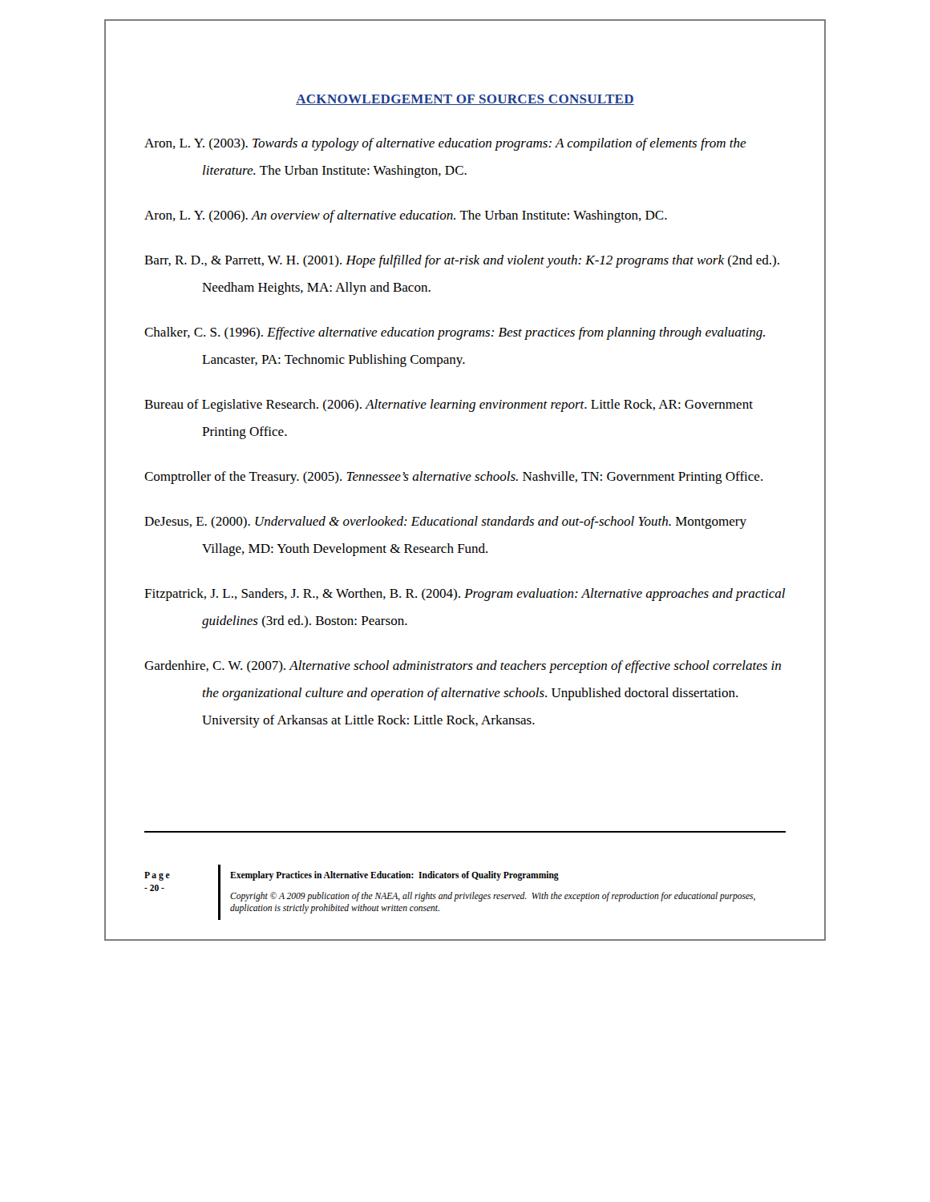ACKNOWLEDGEMENT OF SOURCES CONSULTED
Aron, L. Y. (2003). Towards a typology of alternative education programs: A compilation of elements from the literature. The Urban Institute: Washington, DC.
Aron, L. Y. (2006). An overview of alternative education. The Urban Institute: Washington, DC.
Barr, R. D., & Parrett, W. H. (2001). Hope fulfilled for at-risk and violent youth: K-12 programs that work (2nd ed.). Needham Heights, MA: Allyn and Bacon.
Chalker, C. S. (1996). Effective alternative education programs: Best practices from planning through evaluating. Lancaster, PA: Technomic Publishing Company.
Bureau of Legislative Research. (2006). Alternative learning environment report. Little Rock, AR: Government Printing Office.
Comptroller of the Treasury. (2005). Tennessee’s alternative schools. Nashville, TN: Government Printing Office.
DeJesus, E. (2000). Undervalued & overlooked: Educational standards and out-of-school Youth. Montgomery Village, MD: Youth Development & Research Fund.
Fitzpatrick, J. L., Sanders, J. R., & Worthen, B. R. (2004). Program evaluation: Alternative approaches and practical guidelines (3rd ed.). Boston: Pearson.
Gardenhire, C. W. (2007). Alternative school administrators and teachers perception of effective school correlates in the organizational culture and operation of alternative schools. Unpublished doctoral dissertation. University of Arkansas at Little Rock: Little Rock, Arkansas.
P a g e
- 20 -
Exemplary Practices in Alternative Education: Indicators of Quality Programming
Copyright © A 2009 publication of the NAEA, all rights and privileges reserved. With the exception of reproduction for educational purposes, duplication is strictly prohibited without written consent.